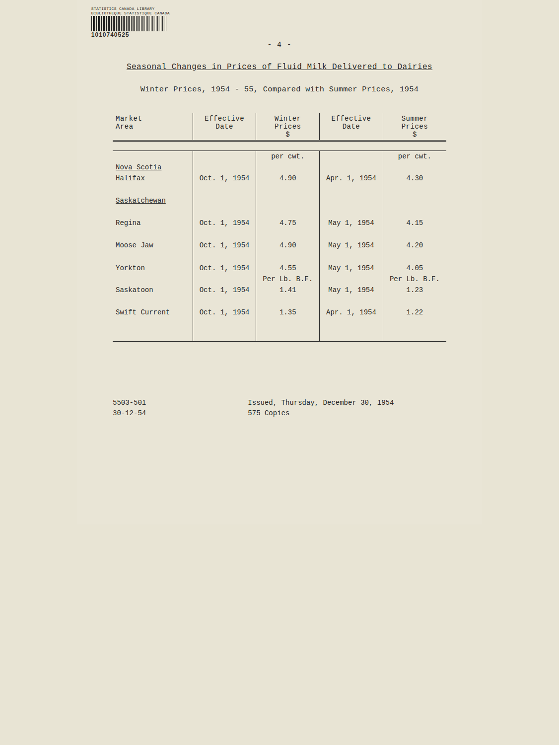STATISTICS CANADA LIBRARY
BIBLIOTHEQUE STATISTIQUE CANADA
1010740525
- 4 -
Seasonal Changes in Prices of Fluid Milk Delivered to Dairies
Winter Prices, 1954 - 55, Compared with Summer Prices, 1954
| Market Area | Effective Date | Winter Prices $ | Effective Date | Summer Prices $ |
| --- | --- | --- | --- | --- |
| | | per cwt. | | per cwt. |
| Nova Scotia | | | | |
| Halifax | Oct. 1, 1954 | 4.90 | Apr. 1, 1954 | 4.30 |
| Saskatchewan | | | | |
| Regina | Oct. 1, 1954 | 4.75 | May 1, 1954 | 4.15 |
| Moose Jaw | Oct. 1, 1954 | 4.90 | May 1, 1954 | 4.20 |
| Yorkton | Oct. 1, 1954 | 4.55 | May 1, 1954 | 4.05 |
| | | Per Lb. B.F. | | Per Lb. B.F. |
| Saskatoon | Oct. 1, 1954 | 1.41 | May 1, 1954 | 1.23 |
| Swift Current | Oct. 1, 1954 | 1.35 | Apr. 1, 1954 | 1.22 |
5503-501
30-12-54
Issued, Thursday, December 30, 1954
575 Copies